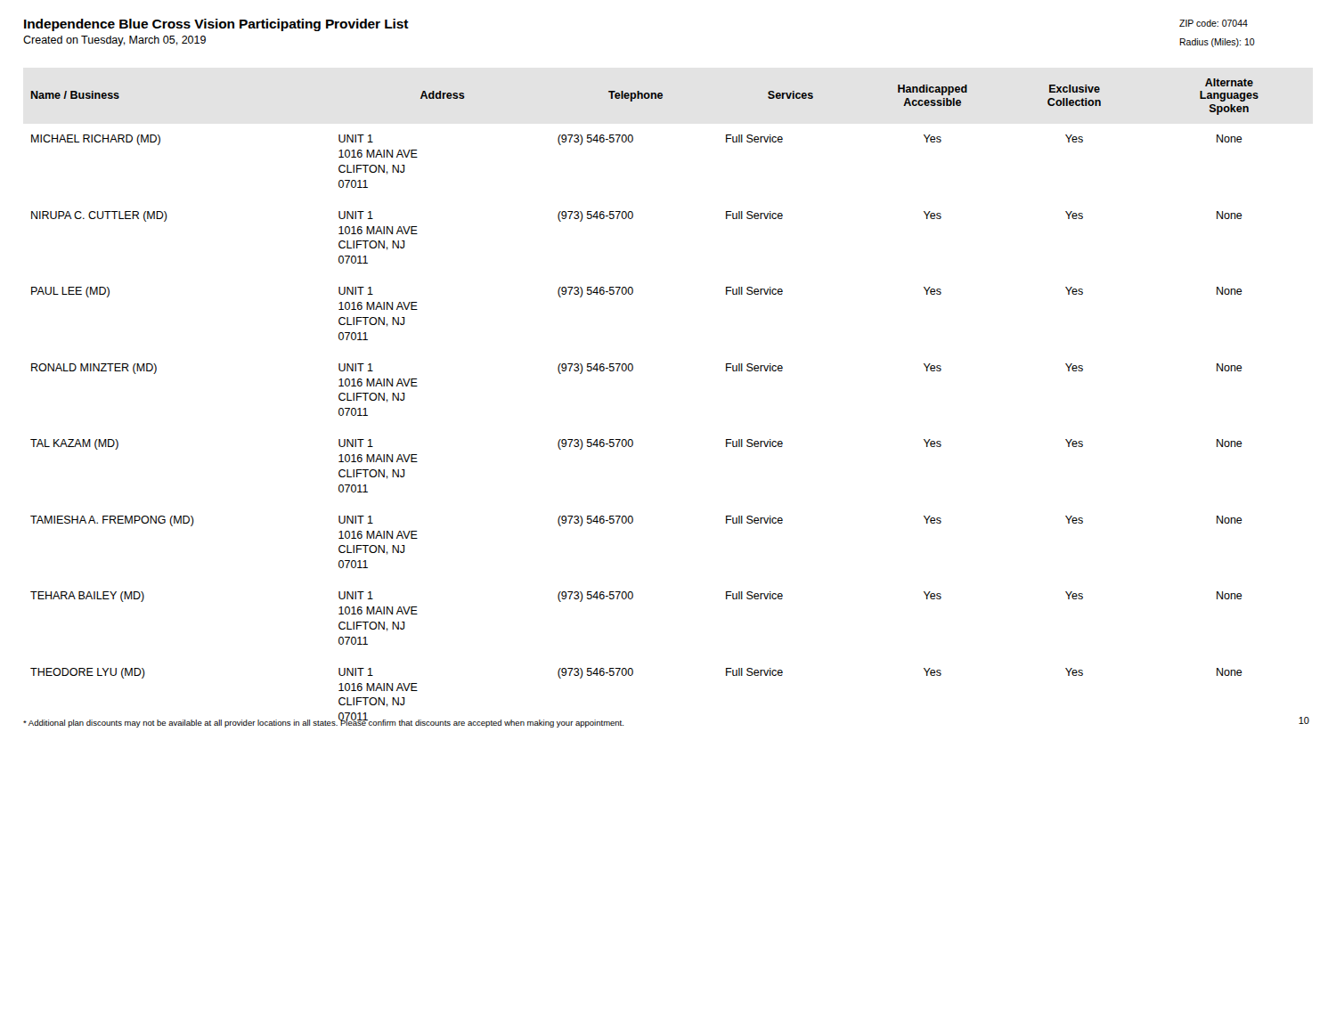Independence Blue Cross Vision Participating Provider List
Created on Tuesday, March 05, 2019
ZIP code: 07044
Radius (Miles): 10
| Name / Business | Address | Telephone | Services | Handicapped Accessible | Exclusive Collection | Alternate Languages Spoken |
| --- | --- | --- | --- | --- | --- | --- |
| MICHAEL RICHARD (MD) | UNIT 1 1016 MAIN AVE CLIFTON, NJ 07011 | (973) 546-5700 | Full Service | Yes | Yes | None |
| NIRUPA C. CUTTLER (MD) | UNIT 1 1016 MAIN AVE CLIFTON, NJ 07011 | (973) 546-5700 | Full Service | Yes | Yes | None |
| PAUL LEE (MD) | UNIT 1 1016 MAIN AVE CLIFTON, NJ 07011 | (973) 546-5700 | Full Service | Yes | Yes | None |
| RONALD MINZTER (MD) | UNIT 1 1016 MAIN AVE CLIFTON, NJ 07011 | (973) 546-5700 | Full Service | Yes | Yes | None |
| TAL KAZAM (MD) | UNIT 1 1016 MAIN AVE CLIFTON, NJ 07011 | (973) 546-5700 | Full Service | Yes | Yes | None |
| TAMIESHA A. FREMPONG (MD) | UNIT 1 1016 MAIN AVE CLIFTON, NJ 07011 | (973) 546-5700 | Full Service | Yes | Yes | None |
| TEHARA BAILEY (MD) | UNIT 1 1016 MAIN AVE CLIFTON, NJ 07011 | (973) 546-5700 | Full Service | Yes | Yes | None |
| THEODORE LYU (MD) | UNIT 1 1016 MAIN AVE CLIFTON, NJ 07011 | (973) 546-5700 | Full Service | Yes | Yes | None |
* Additional plan discounts may not be available at all provider locations in all states. Please confirm that discounts are accepted when making your appointment.
10